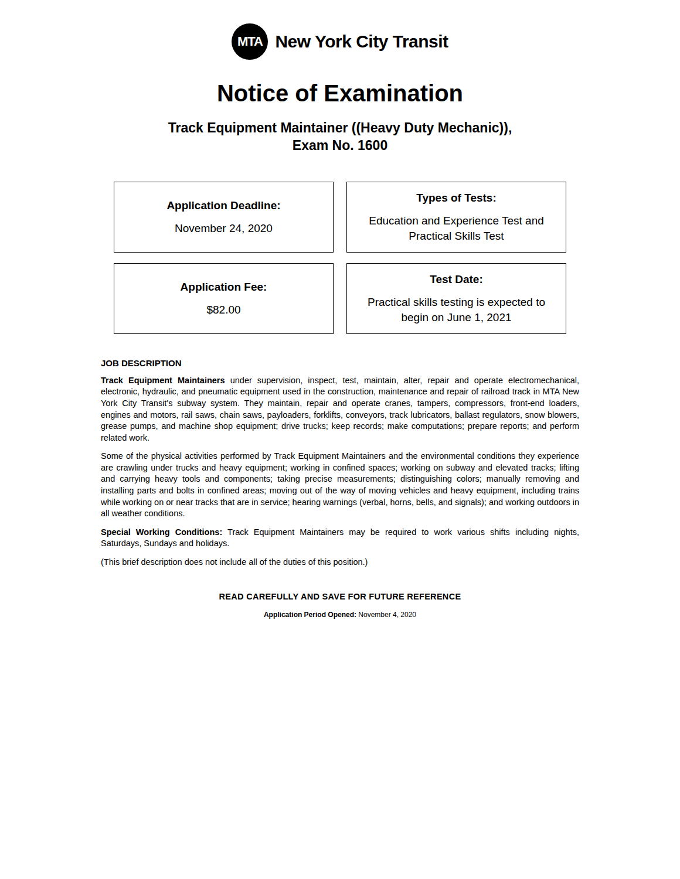MTA
New York City Transit
Notice of Examination
Track Equipment Maintainer ((Heavy Duty Mechanic)),
Exam No. 1600
| Application Deadline: November 24, 2020 | Types of Tests: Education and Experience Test and Practical Skills Test |
| Application Fee: $82.00 | Test Date: Practical skills testing is expected to begin on June 1, 2021 |
JOB DESCRIPTION
Track Equipment Maintainers under supervision, inspect, test, maintain, alter, repair and operate electromechanical, electronic, hydraulic, and pneumatic equipment used in the construction, maintenance and repair of railroad track in MTA New York City Transit's subway system. They maintain, repair and operate cranes, tampers, compressors, front-end loaders, engines and motors, rail saws, chain saws, payloaders, forklifts, conveyors, track lubricators, ballast regulators, snow blowers, grease pumps, and machine shop equipment; drive trucks; keep records; make computations; prepare reports; and perform related work.
Some of the physical activities performed by Track Equipment Maintainers and the environmental conditions they experience are crawling under trucks and heavy equipment; working in confined spaces; working on subway and elevated tracks; lifting and carrying heavy tools and components; taking precise measurements; distinguishing colors; manually removing and installing parts and bolts in confined areas; moving out of the way of moving vehicles and heavy equipment, including trains while working on or near tracks that are in service; hearing warnings (verbal, horns, bells, and signals); and working outdoors in all weather conditions.
Special Working Conditions: Track Equipment Maintainers may be required to work various shifts including nights, Saturdays, Sundays and holidays.
(This brief description does not include all of the duties of this position.)
READ CAREFULLY AND SAVE FOR FUTURE REFERENCE
Application Period Opened: November 4, 2020